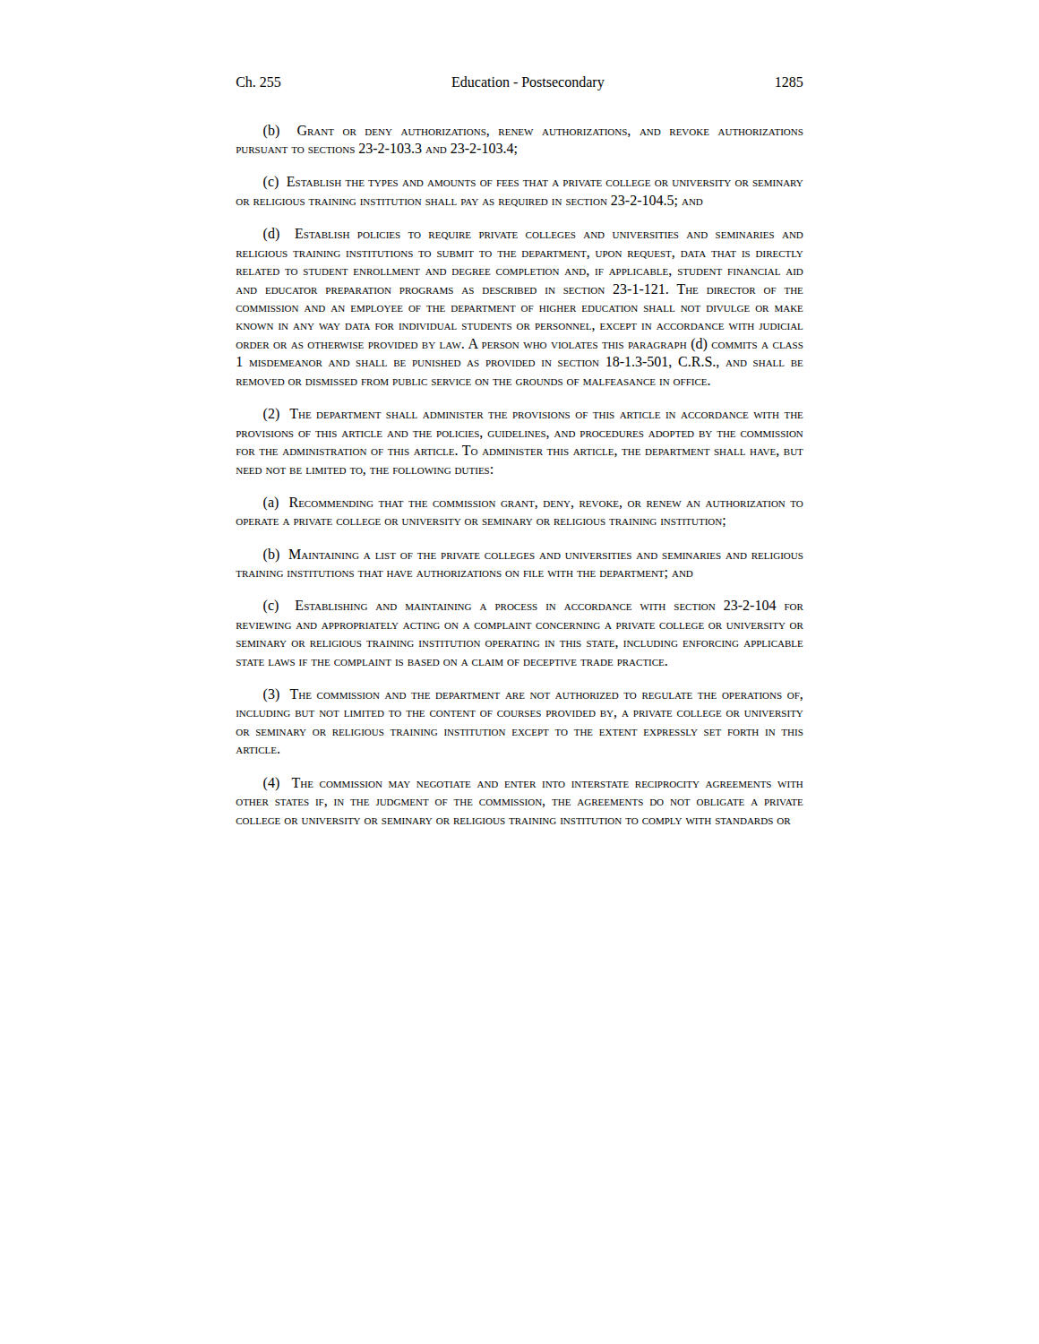Ch. 255 Education - Postsecondary 1285
(b) Grant or deny authorizations, renew authorizations, and revoke authorizations pursuant to sections 23-2-103.3 and 23-2-103.4;
(c) Establish the types and amounts of fees that a private college or university or seminary or religious training institution shall pay as required in section 23-2-104.5; and
(d) Establish policies to require private colleges and universities and seminaries and religious training institutions to submit to the department, upon request, data that is directly related to student enrollment and degree completion and, if applicable, student financial aid and educator preparation programs as described in section 23-1-121. The director of the commission and an employee of the department of higher education shall not divulge or make known in any way data for individual students or personnel, except in accordance with judicial order or as otherwise provided by law. A person who violates this paragraph (d) commits a class 1 misdemeanor and shall be punished as provided in section 18-1.3-501, C.R.S., and shall be removed or dismissed from public service on the grounds of malfeasance in office.
(2) The department shall administer the provisions of this article in accordance with the provisions of this article and the policies, guidelines, and procedures adopted by the commission for the administration of this article. To administer this article, the department shall have, but need not be limited to, the following duties:
(a) Recommending that the commission grant, deny, revoke, or renew an authorization to operate a private college or university or seminary or religious training institution;
(b) Maintaining a list of the private colleges and universities and seminaries and religious training institutions that have authorizations on file with the department; and
(c) Establishing and maintaining a process in accordance with section 23-2-104 for reviewing and appropriately acting on a complaint concerning a private college or university or seminary or religious training institution operating in this state, including enforcing applicable state laws if the complaint is based on a claim of deceptive trade practice.
(3) The commission and the department are not authorized to regulate the operations of, including but not limited to the content of courses provided by, a private college or university or seminary or religious training institution except to the extent expressly set forth in this article.
(4) The commission may negotiate and enter into interstate reciprocity agreements with other states if, in the judgment of the commission, the agreements do not obligate a private college or university or seminary or religious training institution to comply with standards or